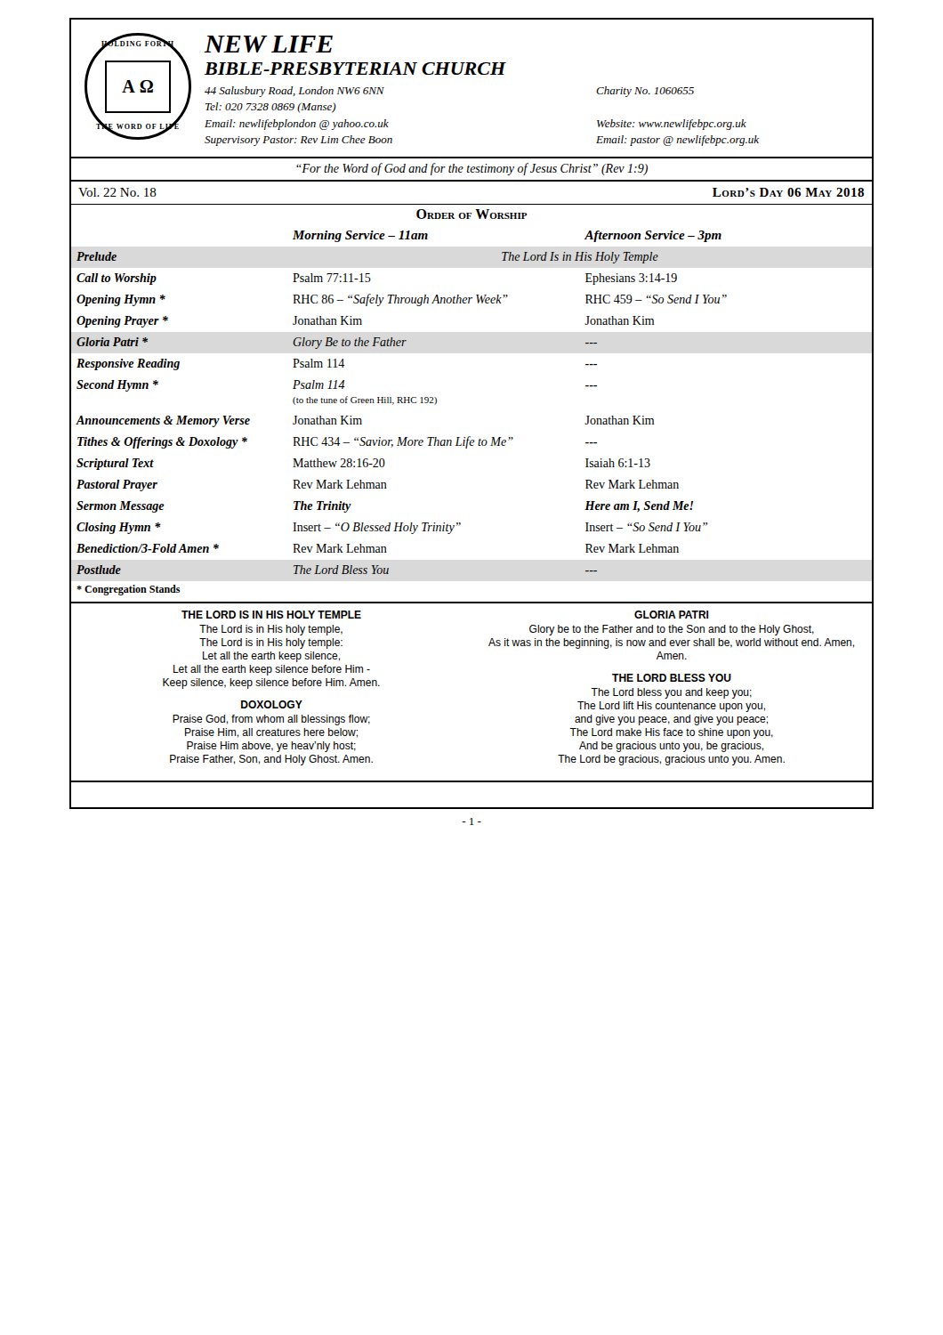HOLDING FORTH
A Ω
THE WORD OF LIFE
NEW LIFE
BIBLE-PRESBYTERIAN CHURCH
44 Salusbury Road, London NW6 6NN Charity No. 1060655
Tel: 020 7328 0869 (Manse)
Email: newlifebplondon @ yahoo.co.uk Website: www.newlifebpc.org.uk
Supervisory Pastor: Rev Lim Chee Boon Email: pastor @ newlifebpc.org.uk
“For the Word of God and for the testimony of Jesus Christ” (Rev 1:9)
Vol. 22 No. 18 Lord’s Day 06 May 2018
Order of Worship
| | Morning Service – 11am | Afternoon Service – 3pm |
| Prelude | The Lord Is in His Holy Temple |
| Call to Worship | Psalm 77:11-15 | Ephesians 3:14-19 |
| Opening Hymn * | RHC 86 – “Safely Through Another Week” | RHC 459 – “So Send I You” |
| Opening Prayer * | Jonathan Kim | Jonathan Kim |
| Gloria Patri * | Glory Be to the Father | --- |
| Responsive Reading | Psalm 114 | --- |
| Second Hymn * | Psalm 114 (to the tune of Green Hill, RHC 192) | --- |
| Announcements & Memory Verse | Jonathan Kim | Jonathan Kim |
| Tithes & Offerings & Doxology * | RHC 434 – “Savior, More Than Life to Me” | --- |
| Scriptural Text | Matthew 28:16-20 | Isaiah 6:1-13 |
| Pastoral Prayer | Rev Mark Lehman | Rev Mark Lehman |
| Sermon Message | The Trinity | Here am I, Send Me! |
| Closing Hymn * | Insert – “O Blessed Holy Trinity” | Insert – “So Send I You” |
| Benediction/3-Fold Amen * | Rev Mark Lehman | Rev Mark Lehman |
| Postlude | The Lord Bless You | --- |
* Congregation Stands
THE LORD IS IN HIS HOLY TEMPLE
The Lord is in His holy temple,
The Lord is in His holy temple:
Let all the earth keep silence,
Let all the earth keep silence before Him -
Keep silence, keep silence before Him. Amen.
DOXOLOGY
Praise God, from whom all blessings flow;
Praise Him, all creatures here below;
Praise Him above, ye heav’nly host;
Praise Father, Son, and Holy Ghost. Amen.
GLORIA PATRI
Glory be to the Father and to the Son and to the Holy Ghost,
As it was in the beginning, is now and ever shall be, world without end. Amen, Amen.
THE LORD BLESS YOU
The Lord bless you and keep you;
The Lord lift His countenance upon you,
and give you peace, and give you peace;
The Lord make His face to shine upon you,
And be gracious unto you, be gracious,
The Lord be gracious, gracious unto you. Amen.
- 1 -